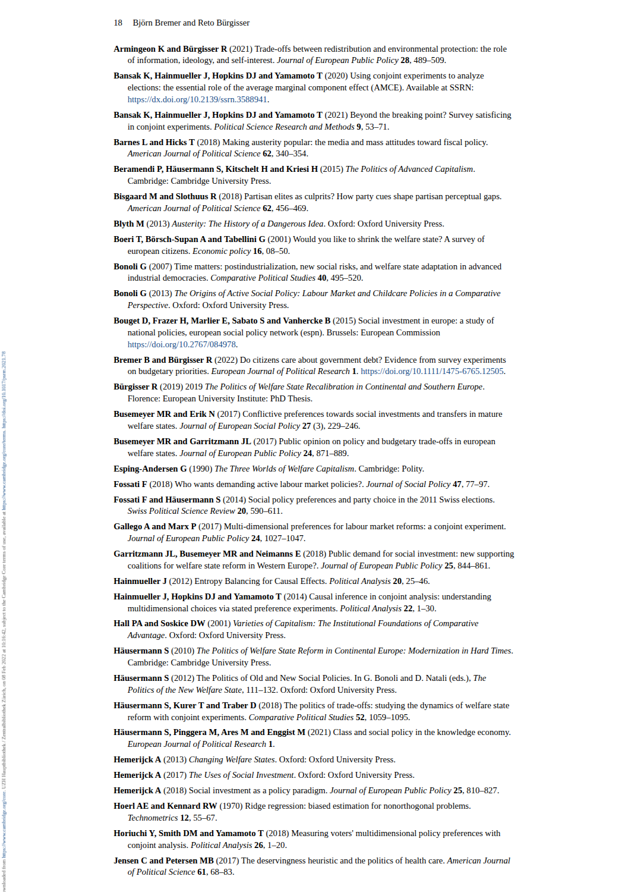Downloaded from https://www.cambridge.org/core. UZH Hauptbibliothek / Zentralbibliothek Zürich, on 08 Feb 2022 at 10:16:42, subject to the Cambridge Core terms of use, available at https://www.cambridge.org/core/terms. https://doi.org/10.1017/psrm.2021.78
18 Björn Bremer and Reto Bürgisser
Armingeon K and Bürgisser R (2021) Trade-offs between redistribution and environmental protection: the role of information, ideology, and self-interest. Journal of European Public Policy 28, 489–509.
Bansak K, Hainmueller J, Hopkins DJ and Yamamoto T (2020) Using conjoint experiments to analyze elections: the essential role of the average marginal component effect (AMCE). Available at SSRN: https://dx.doi.org/10.2139/ssrn.3588941.
Bansak K, Hainmueller J, Hopkins DJ and Yamamoto T (2021) Beyond the breaking point? Survey satisficing in conjoint experiments. Political Science Research and Methods 9, 53–71.
Barnes L and Hicks T (2018) Making austerity popular: the media and mass attitudes toward fiscal policy. American Journal of Political Science 62, 340–354.
Beramendi P, Häusermann S, Kitschelt H and Kriesi H (2015) The Politics of Advanced Capitalism. Cambridge: Cambridge University Press.
Bisgaard M and Slothuus R (2018) Partisan elites as culprits? How party cues shape partisan perceptual gaps. American Journal of Political Science 62, 456–469.
Blyth M (2013) Austerity: The History of a Dangerous Idea. Oxford: Oxford University Press.
Boeri T, Börsch-Supan A and Tabellini G (2001) Would you like to shrink the welfare state? A survey of european citizens. Economic policy 16, 08–50.
Bonoli G (2007) Time matters: postindustrialization, new social risks, and welfare state adaptation in advanced industrial democracies. Comparative Political Studies 40, 495–520.
Bonoli G (2013) The Origins of Active Social Policy: Labour Market and Childcare Policies in a Comparative Perspective. Oxford: Oxford University Press.
Bouget D, Frazer H, Marlier E, Sabato S and Vanhercke B (2015) Social investment in europe: a study of national policies, european social policy network (espn). Brussels: European Commission https://doi.org/10.2767/084978.
Bremer B and Bürgisser R (2022) Do citizens care about government debt? Evidence from survey experiments on budgetary priorities. European Journal of Political Research 1. https://doi.org/10.1111/1475-6765.12505.
Bürgisser R (2019) 2019 The Politics of Welfare State Recalibration in Continental and Southern Europe. Florence: European University Institute: PhD Thesis.
Busemeyer MR and Erik N (2017) Conflictive preferences towards social investments and transfers in mature welfare states. Journal of European Social Policy 27 (3), 229–246.
Busemeyer MR and Garritzmann JL (2017) Public opinion on policy and budgetary trade-offs in european welfare states. Journal of European Public Policy 24, 871–889.
Esping-Andersen G (1990) The Three Worlds of Welfare Capitalism. Cambridge: Polity.
Fossati F (2018) Who wants demanding active labour market policies?. Journal of Social Policy 47, 77–97.
Fossati F and Häusermann S (2014) Social policy preferences and party choice in the 2011 Swiss elections. Swiss Political Science Review 20, 590–611.
Gallego A and Marx P (2017) Multi-dimensional preferences for labour market reforms: a conjoint experiment. Journal of European Public Policy 24, 1027–1047.
Garritzmann JL, Busemeyer MR and Neimanns E (2018) Public demand for social investment: new supporting coalitions for welfare state reform in Western Europe?. Journal of European Public Policy 25, 844–861.
Hainmueller J (2012) Entropy Balancing for Causal Effects. Political Analysis 20, 25–46.
Hainmueller J, Hopkins DJ and Yamamoto T (2014) Causal inference in conjoint analysis: understanding multidimensional choices via stated preference experiments. Political Analysis 22, 1–30.
Hall PA and Soskice DW (2001) Varieties of Capitalism: The Institutional Foundations of Comparative Advantage. Oxford: Oxford University Press.
Häusermann S (2010) The Politics of Welfare State Reform in Continental Europe: Modernization in Hard Times. Cambridge: Cambridge University Press.
Häusermann S (2012) The Politics of Old and New Social Policies. In G. Bonoli and D. Natali (eds.), The Politics of the New Welfare State, 111–132. Oxford: Oxford University Press.
Häusermann S, Kurer T and Traber D (2018) The politics of trade-offs: studying the dynamics of welfare state reform with conjoint experiments. Comparative Political Studies 52, 1059–1095.
Häusermann S, Pinggera M, Ares M and Enggist M (2021) Class and social policy in the knowledge economy. European Journal of Political Research 1.
Hemerijck A (2013) Changing Welfare States. Oxford: Oxford University Press.
Hemerijck A (2017) The Uses of Social Investment. Oxford: Oxford University Press.
Hemerijck A (2018) Social investment as a policy paradigm. Journal of European Public Policy 25, 810–827.
Hoerl AE and Kennard RW (1970) Ridge regression: biased estimation for nonorthogonal problems. Technometrics 12, 55–67.
Horiuchi Y, Smith DM and Yamamoto T (2018) Measuring voters' multidimensional policy preferences with conjoint analysis. Political Analysis 26, 1–20.
Jensen C and Petersen MB (2017) The deservingness heuristic and the politics of health care. American Journal of Political Science 61, 68–83.